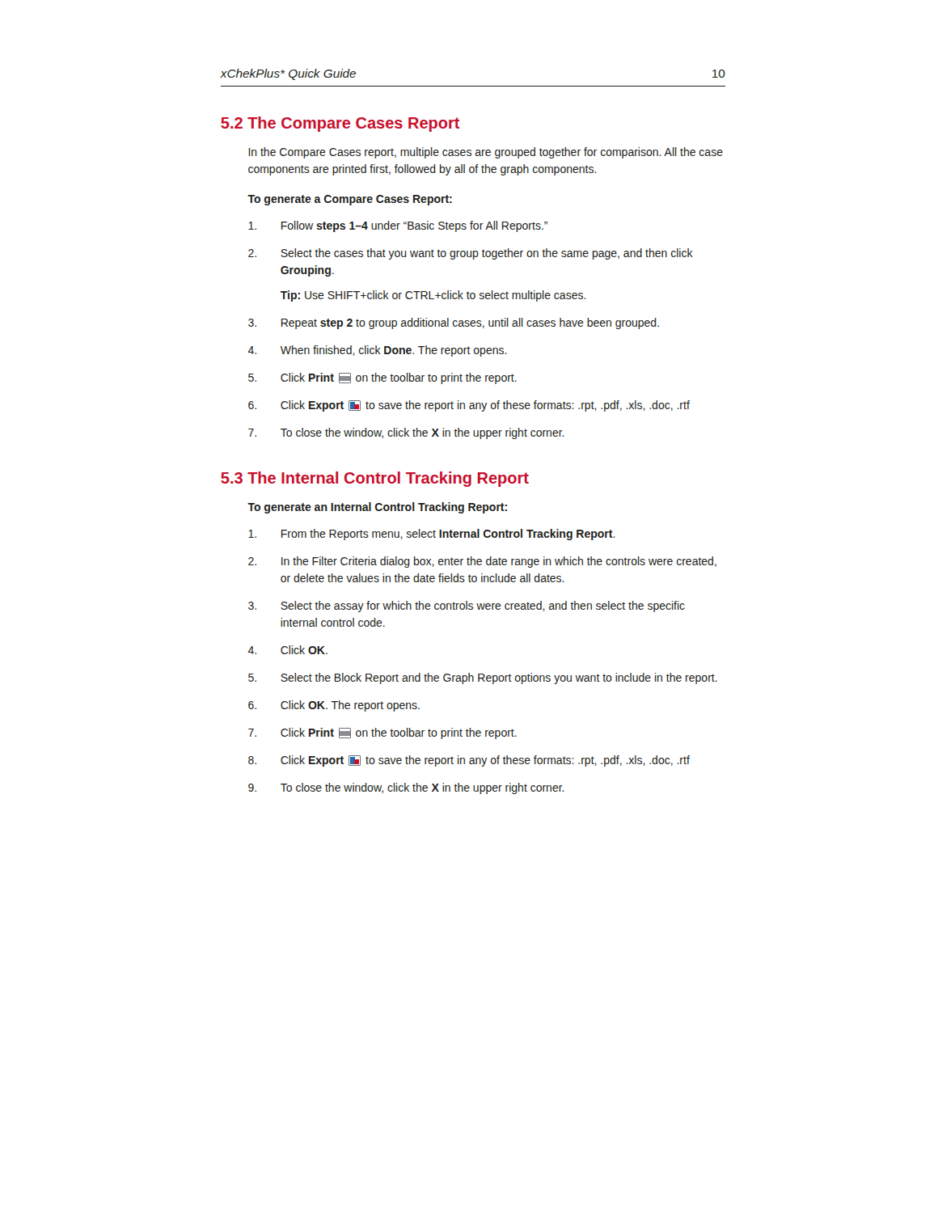xChekPlus* Quick Guide 10
5.2 The Compare Cases Report
In the Compare Cases report, multiple cases are grouped together for comparison. All the case components are printed first, followed by all of the graph components.
To generate a Compare Cases Report:
Follow steps 1–4 under “Basic Steps for All Reports.”
Select the cases that you want to group together on the same page, and then click Grouping.
Tip: Use SHIFT+click or CTRL+click to select multiple cases.
Repeat step 2 to group additional cases, until all cases have been grouped.
When finished, click Done. The report opens.
Click Print on the toolbar to print the report.
Click Export to save the report in any of these formats: .rpt, .pdf, .xls, .doc, .rtf
To close the window, click the X in the upper right corner.
5.3 The Internal Control Tracking Report
To generate an Internal Control Tracking Report:
From the Reports menu, select Internal Control Tracking Report.
In the Filter Criteria dialog box, enter the date range in which the controls were created, or delete the values in the date fields to include all dates.
Select the assay for which the controls were created, and then select the specific internal control code.
Click OK.
Select the Block Report and the Graph Report options you want to include in the report.
Click OK. The report opens.
Click Print on the toolbar to print the report.
Click Export to save the report in any of these formats: .rpt, .pdf, .xls, .doc, .rtf
To close the window, click the X in the upper right corner.